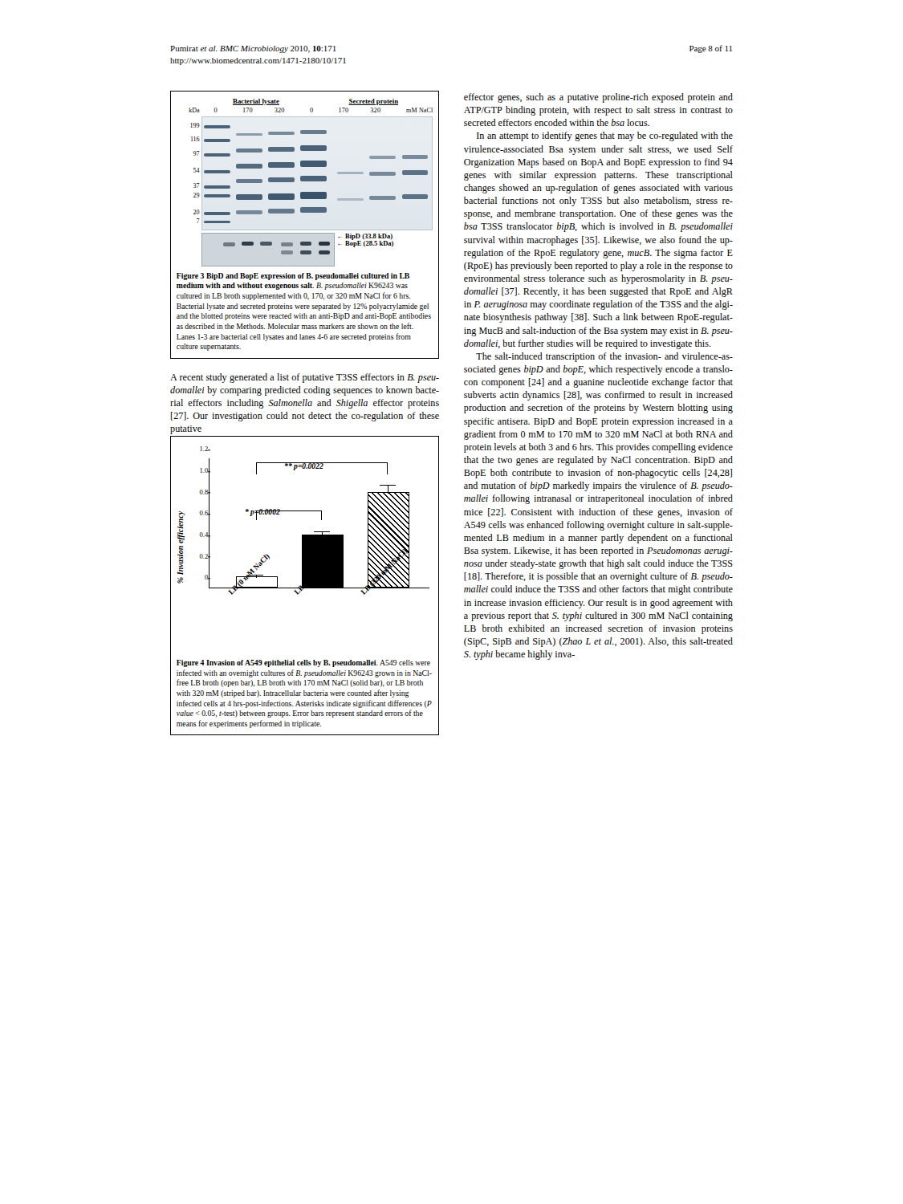Pumirat et al. BMC Microbiology 2010, 10:171
http://www.biomedcentral.com/1471-2180/10/171
Page 8 of 11
Bacterial lysate Secreted protein
01703200170320 mM NaCl
kDa
199
116
97
54
37
29
20
7
← BipD (33.8 kDa)
← BopE (28.5 kDa)
Figure 3 BipD and BopE expression of B. pseudomallei cultured in LB medium with and without exogenous salt. B. pseudomallei K96243 was cultured in LB broth supplemented with 0, 170, or 320 mM NaCl for 6 hrs. Bacterial lysate and secreted proteins were separated by 12% polyacrylamide gel and the blotted proteins were reacted with an anti-BipD and anti-BopE antibodies as described in the Methods. Molecular mass markers are shown on the left. Lanes 1-3 are bacterial cell lysates and lanes 4-6 are secreted proteins from culture supernatants.
A recent study generated a list of putative T3SS effectors in B. pseudomallei by comparing predicted coding sequences to known bacterial effectors including Salmonella and Shigella effector proteins [27]. Our investigation could not detect the co-regulation of these putative
% Invasion efficiency
0
0.2
0.4
0.6
0.8
1.0
1.2
* p=0.0002
** p=0.0022
LB (0 mM NaCl)
LB (170 mM NaCl)
LB (320 mM NaCl)
Figure 4 Invasion of A549 epithelial cells by B. pseudomallei. A549 cells were infected with an overnight cultures of B. pseudomallei K96243 grown in in NaCl-free LB broth (open bar), LB broth with 170 mM NaCl (solid bar), or LB broth with 320 mM (striped bar). Intracellular bacteria were counted after lysing infected cells at 4 hrs-post-infections. Asterisks indicate significant differences (P value < 0.05, t-test) between groups. Error bars represent standard errors of the means for experiments performed in triplicate.
effector genes, such as a putative proline-rich exposed protein and ATP/GTP binding protein, with respect to salt stress in contrast to secreted effectors encoded within the bsa locus.
In an attempt to identify genes that may be co-regulated with the virulence-associated Bsa system under salt stress, we used Self Organization Maps based on BopA and BopE expression to find 94 genes with similar expression patterns. These transcriptional changes showed an up-regulation of genes associated with various bacterial functions not only T3SS but also metabolism, stress response, and membrane transportation. One of these genes was the bsa T3SS translocator bipB, which is involved in B. pseudomallei survival within macrophages [35]. Likewise, we also found the up-regulation of the RpoE regulatory gene, mucB. The sigma factor E (RpoE) has previously been reported to play a role in the response to environmental stress tolerance such as hyperosmolarity in B. pseudomallei [37]. Recently, it has been suggested that RpoE and AlgR in P. aeruginosa may coordinate regulation of the T3SS and the alginate biosynthesis pathway [38]. Such a link between RpoE-regulating MucB and salt-induction of the Bsa system may exist in B. pseudomallei, but further studies will be required to investigate this.
The salt-induced transcription of the invasion- and virulence-associated genes bipD and bopE, which respectively encode a translocon component [24] and a guanine nucleotide exchange factor that subverts actin dynamics [28], was confirmed to result in increased production and secretion of the proteins by Western blotting using specific antisera. BipD and BopE protein expression increased in a gradient from 0 mM to 170 mM to 320 mM NaCl at both RNA and protein levels at both 3 and 6 hrs. This provides compelling evidence that the two genes are regulated by NaCl concentration. BipD and BopE both contribute to invasion of non-phagocytic cells [24,28] and mutation of bipD markedly impairs the virulence of B. pseudomallei following intranasal or intraperitoneal inoculation of inbred mice [22]. Consistent with induction of these genes, invasion of A549 cells was enhanced following overnight culture in salt-supplemented LB medium in a manner partly dependent on a functional Bsa system. Likewise, it has been reported in Pseudomonas aeruginosa under steady-state growth that high salt could induce the T3SS [18]. Therefore, it is possible that an overnight culture of B. pseudomallei could induce the T3SS and other factors that might contribute in increase invasion efficiency. Our result is in good agreement with a previous report that S. typhi cultured in 300 mM NaCl containing LB broth exhibited an increased secretion of invasion proteins (SipC, SipB and SipA) (Zhao L et al., 2001). Also, this salt-treated S. typhi became highly inva-